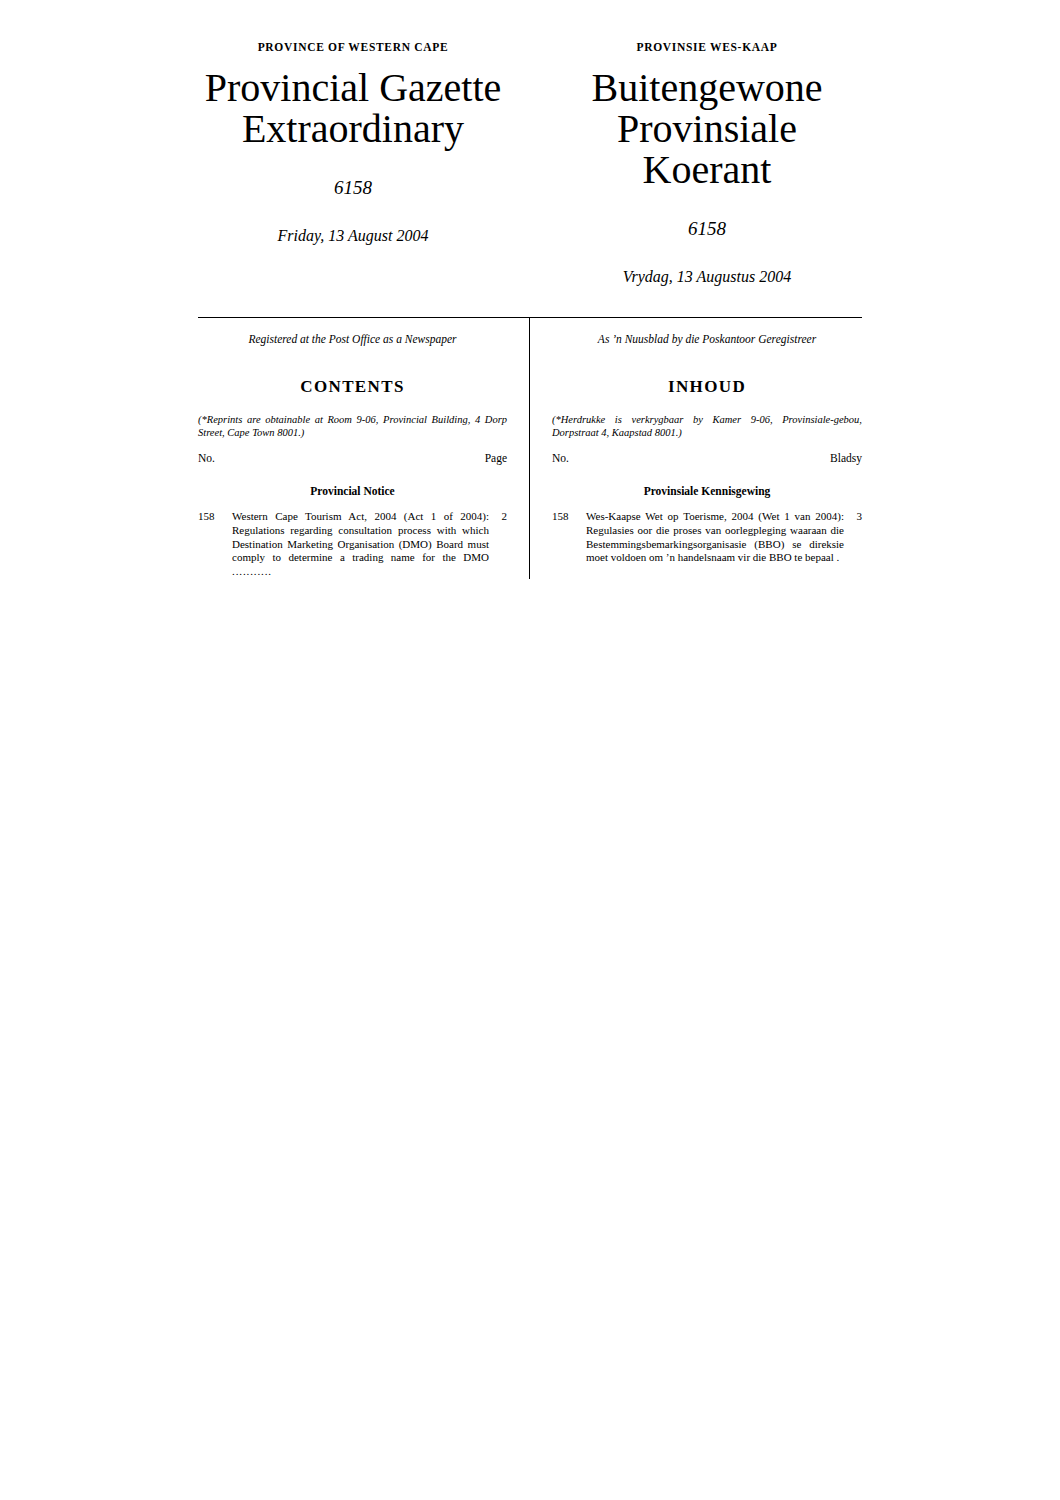PROVINCE OF WESTERN CAPE
Provincial Gazette Extraordinary
6158
Friday, 13 August 2004
PROVINSIE WES-KAAP
Buitengewone Provinsiale Koerant
6158
Vrydag, 13 Augustus 2004
Registered at the Post Office as a Newspaper
CONTENTS
(*Reprints are obtainable at Room 9-06, Provincial Building, 4 Dorp Street, Cape Town 8001.)
No. Page
Provincial Notice
| 158 | Western Cape Tourism Act, 2004 (Act 1 of 2004): Regulations regarding consultation process with which Destination Marketing Organisation (DMO) Board must comply to determine a trading name for the DMO ........... | 2 |
As ’n Nuusblad by die Poskantoor Geregistreer
INHOUD
(*Herdrukke is verkrygbaar by Kamer 9-06, Provinsiale-gebou, Dorpstraat 4, Kaapstad 8001.)
No. Bladsy
Provinsiale Kennisgewing
| 158 | Wes-Kaapse Wet op Toerisme, 2004 (Wet 1 van 2004): Regulasies oor die proses van oorlegpleging waaraan die Bestemmingsbemarkingsorganisasie (BBO) se direksie moet voldoen om ’n handelsnaam vir die BBO te bepaal . | 3 |